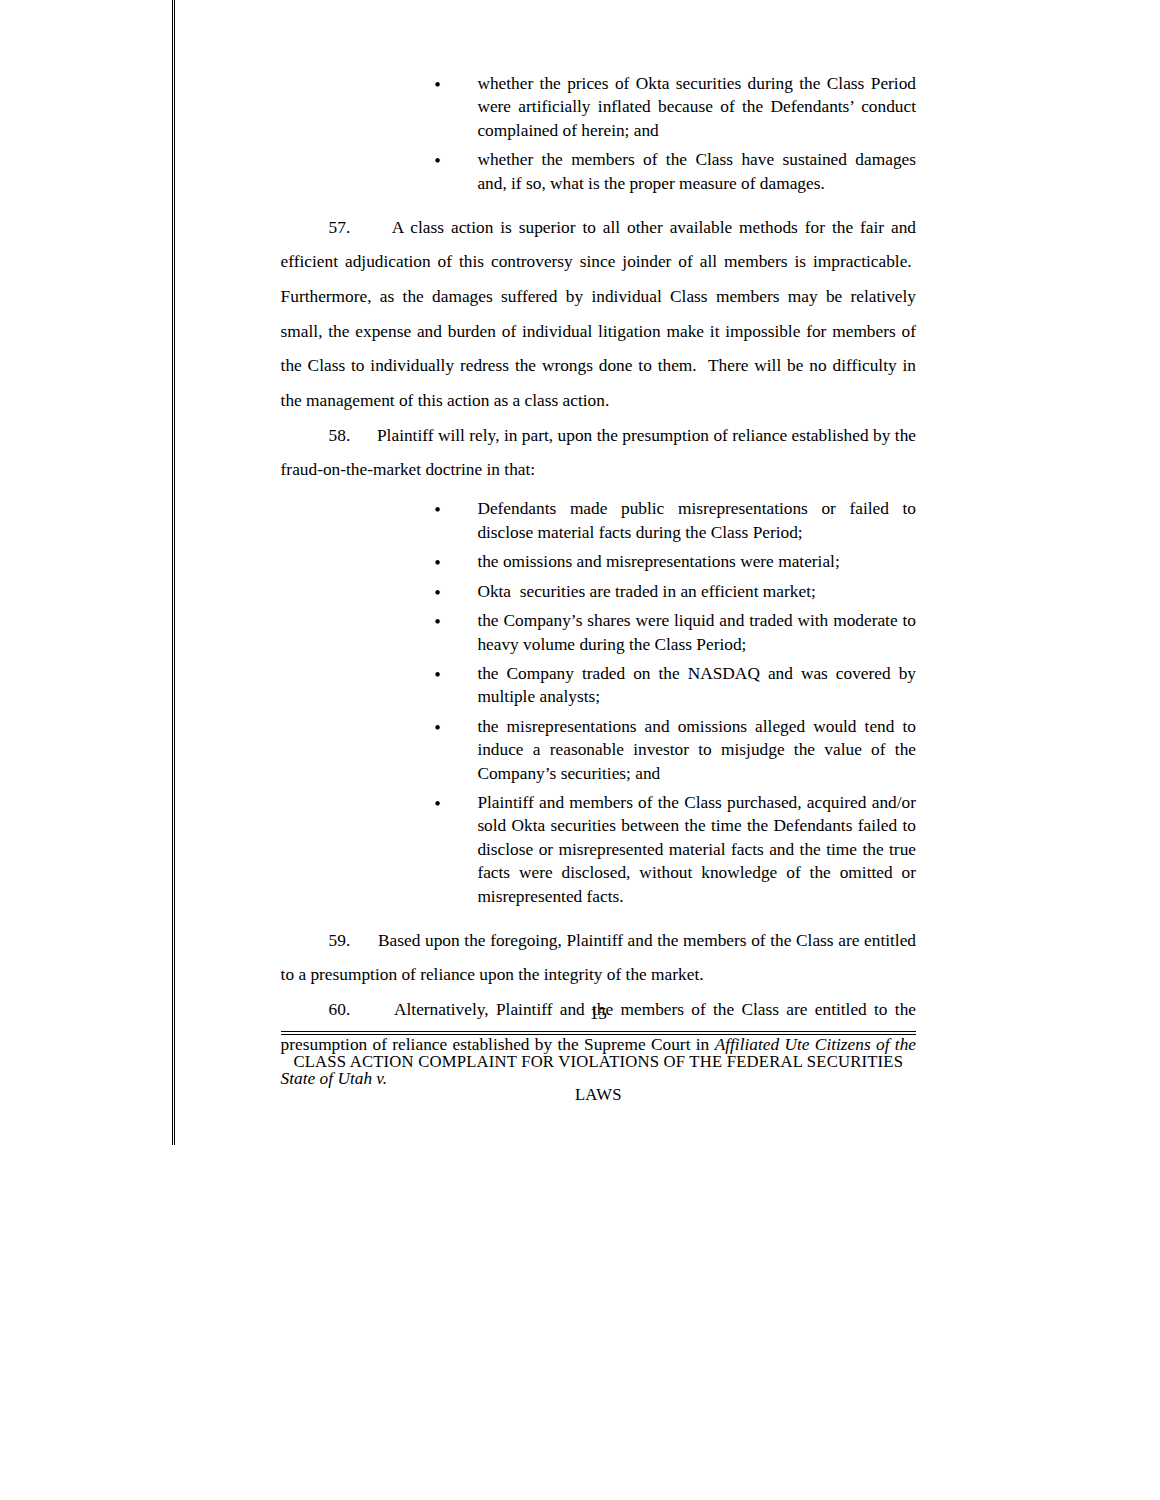whether the prices of Okta securities during the Class Period were artificially inflated because of the Defendants’ conduct complained of herein; and
whether the members of the Class have sustained damages and, if so, what is the proper measure of damages.
57. A class action is superior to all other available methods for the fair and efficient adjudication of this controversy since joinder of all members is impracticable. Furthermore, as the damages suffered by individual Class members may be relatively small, the expense and burden of individual litigation make it impossible for members of the Class to individually redress the wrongs done to them. There will be no difficulty in the management of this action as a class action.
58. Plaintiff will rely, in part, upon the presumption of reliance established by the fraud-on-the-market doctrine in that:
Defendants made public misrepresentations or failed to disclose material facts during the Class Period;
the omissions and misrepresentations were material;
Okta securities are traded in an efficient market;
the Company’s shares were liquid and traded with moderate to heavy volume during the Class Period;
the Company traded on the NASDAQ and was covered by multiple analysts;
the misrepresentations and omissions alleged would tend to induce a reasonable investor to misjudge the value of the Company’s securities; and
Plaintiff and members of the Class purchased, acquired and/or sold Okta securities between the time the Defendants failed to disclose or misrepresented material facts and the time the true facts were disclosed, without knowledge of the omitted or misrepresented facts.
59. Based upon the foregoing, Plaintiff and the members of the Class are entitled to a presumption of reliance upon the integrity of the market.
60. Alternatively, Plaintiff and the members of the Class are entitled to the presumption of reliance established by the Supreme Court in Affiliated Ute Citizens of the State of Utah v.
15
CLASS ACTION COMPLAINT FOR VIOLATIONS OF THE FEDERAL SECURITIES LAWS